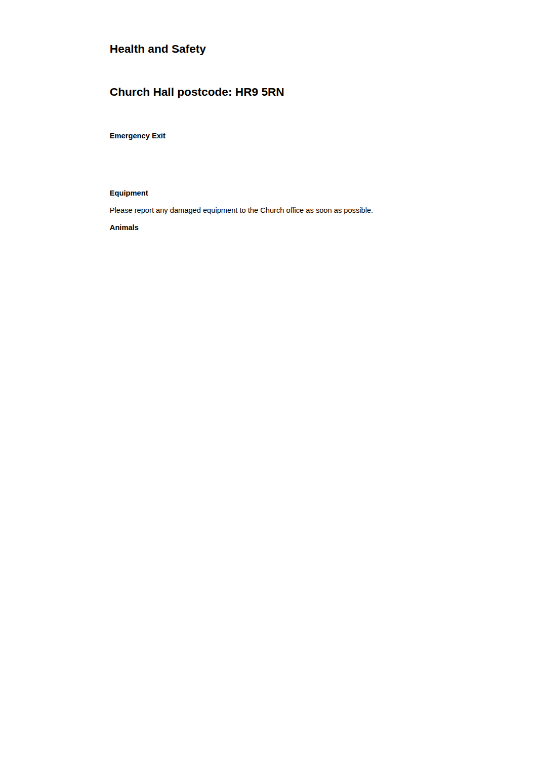Health and Safety
Church Hall postcode: HR9 5RN
Emergency Exit
Equipment
Please report any damaged equipment to the Church office as soon as possible.
Animals